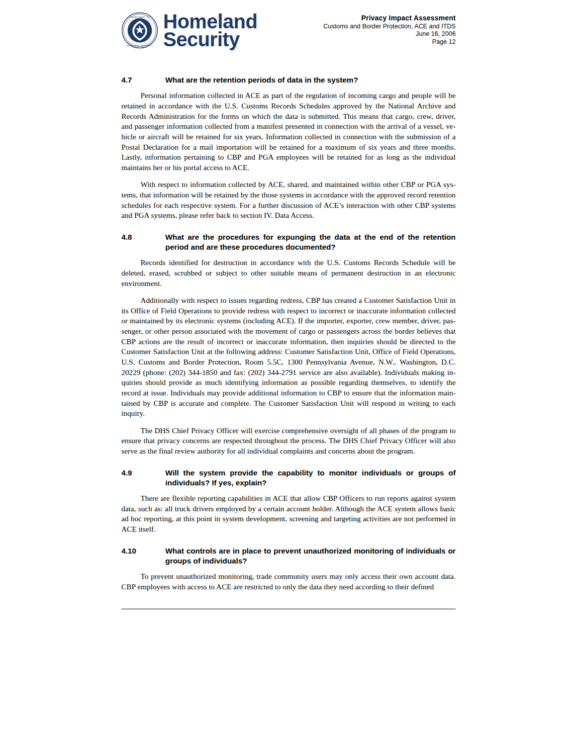DEPARTMENT OF HOMELAND SECURITY
Homeland Security
Privacy Impact Assessment
Customs and Border Protection, ACE and ITDS
June 16, 2006
Page 12
4.7 What are the retention periods of data in the system?
Personal information collected in ACE as part of the regulation of incoming cargo and people will be retained in accordance with the U.S. Customs Records Schedules approved by the National Archive and Records Administration for the forms on which the data is submitted. This means that cargo, crew, driver, and passenger information collected from a manifest presented in connection with the arrival of a vessel, vehicle or aircraft will be retained for six years. Information collected in connection with the submission of a Postal Declaration for a mail importation will be retained for a maximum of six years and three months. Lastly, information pertaining to CBP and PGA employees will be retained for as long as the individual maintains her or his portal access to ACE.
With respect to information collected by ACE, shared, and maintained within other CBP or PGA systems, that information will be retained by the those systems in accordance with the approved record retention schedules for each respective system. For a further discussion of ACE’s interaction with other CBP systems and PGA systems, please refer back to section IV. Data Access.
4.8 What are the procedures for expunging the data at the end of the retention period and are these procedures documented?
Records identified for destruction in accordance with the U.S. Customs Records Schedule will be deleted, erased, scrubbed or subject to other suitable means of permanent destruction in an electronic environment.
Additionally with respect to issues regarding redress, CBP has created a Customer Satisfaction Unit in its Office of Field Operations to provide redress with respect to incorrect or inaccurate information collected or maintained by its electronic systems (including ACE). If the importer, exporter, crew member, driver, passenger, or other person associated with the movement of cargo or passengers across the border believes that CBP actions are the result of incorrect or inaccurate information, then inquiries should be directed to the Customer Satisfaction Unit at the following address: Customer Satisfaction Unit, Office of Field Operations, U.S. Customs and Border Protection, Room 5.5C, 1300 Pennsylvania Avenue, N.W., Washington, D.C. 20229 (phone: (202) 344-1850 and fax: (202) 344-2791 service are also available). Individuals making inquiries should provide as much identifying information as possible regarding themselves, to identify the record at issue. Individuals may provide additional information to CBP to ensure that the information maintained by CBP is accurate and complete. The Customer Satisfaction Unit will respond in writing to each inquiry.
The DHS Chief Privacy Officer will exercise comprehensive oversight of all phases of the program to ensure that privacy concerns are respected throughout the process. The DHS Chief Privacy Officer will also serve as the final review authority for all individual complaints and concerns about the program.
4.9 Will the system provide the capability to monitor individuals or groups of individuals? If yes, explain?
There are flexible reporting capabilities in ACE that allow CBP Officers to run reports against system data, such as: all truck drivers employed by a certain account holder. Although the ACE system allows basic ad hoc reporting, at this point in system development, screening and targeting activities are not performed in ACE itself.
4.10 What controls are in place to prevent unauthorized monitoring of individuals or groups of individuals?
To prevent unauthorized monitoring, trade community users may only access their own account data. CBP employees with access to ACE are restricted to only the data they need according to their defined